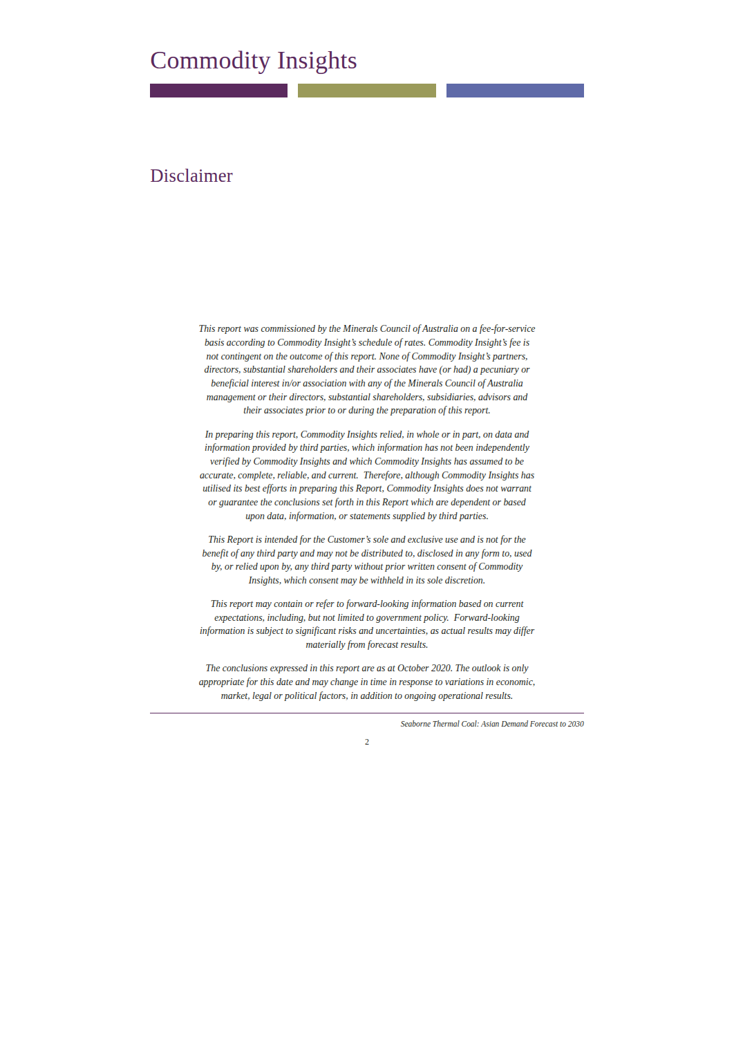Commodity Insights
Disclaimer
This report was commissioned by the Minerals Council of Australia on a fee-for-service basis according to Commodity Insight’s schedule of rates. Commodity Insight’s fee is not contingent on the outcome of this report. None of Commodity Insight’s partners, directors, substantial shareholders and their associates have (or had) a pecuniary or beneficial interest in/or association with any of the Minerals Council of Australia management or their directors, substantial shareholders, subsidiaries, advisors and their associates prior to or during the preparation of this report.
In preparing this report, Commodity Insights relied, in whole or in part, on data and information provided by third parties, which information has not been independently verified by Commodity Insights and which Commodity Insights has assumed to be accurate, complete, reliable, and current. Therefore, although Commodity Insights has utilised its best efforts in preparing this Report, Commodity Insights does not warrant or guarantee the conclusions set forth in this Report which are dependent or based upon data, information, or statements supplied by third parties.
This Report is intended for the Customer’s sole and exclusive use and is not for the benefit of any third party and may not be distributed to, disclosed in any form to, used by, or relied upon by, any third party without prior written consent of Commodity Insights, which consent may be withheld in its sole discretion.
This report may contain or refer to forward-looking information based on current expectations, including, but not limited to government policy. Forward-looking information is subject to significant risks and uncertainties, as actual results may differ materially from forecast results.
The conclusions expressed in this report are as at October 2020. The outlook is only appropriate for this date and may change in time in response to variations in economic, market, legal or political factors, in addition to ongoing operational results.
Seaborne Thermal Coal: Asian Demand Forecast to 2030
2